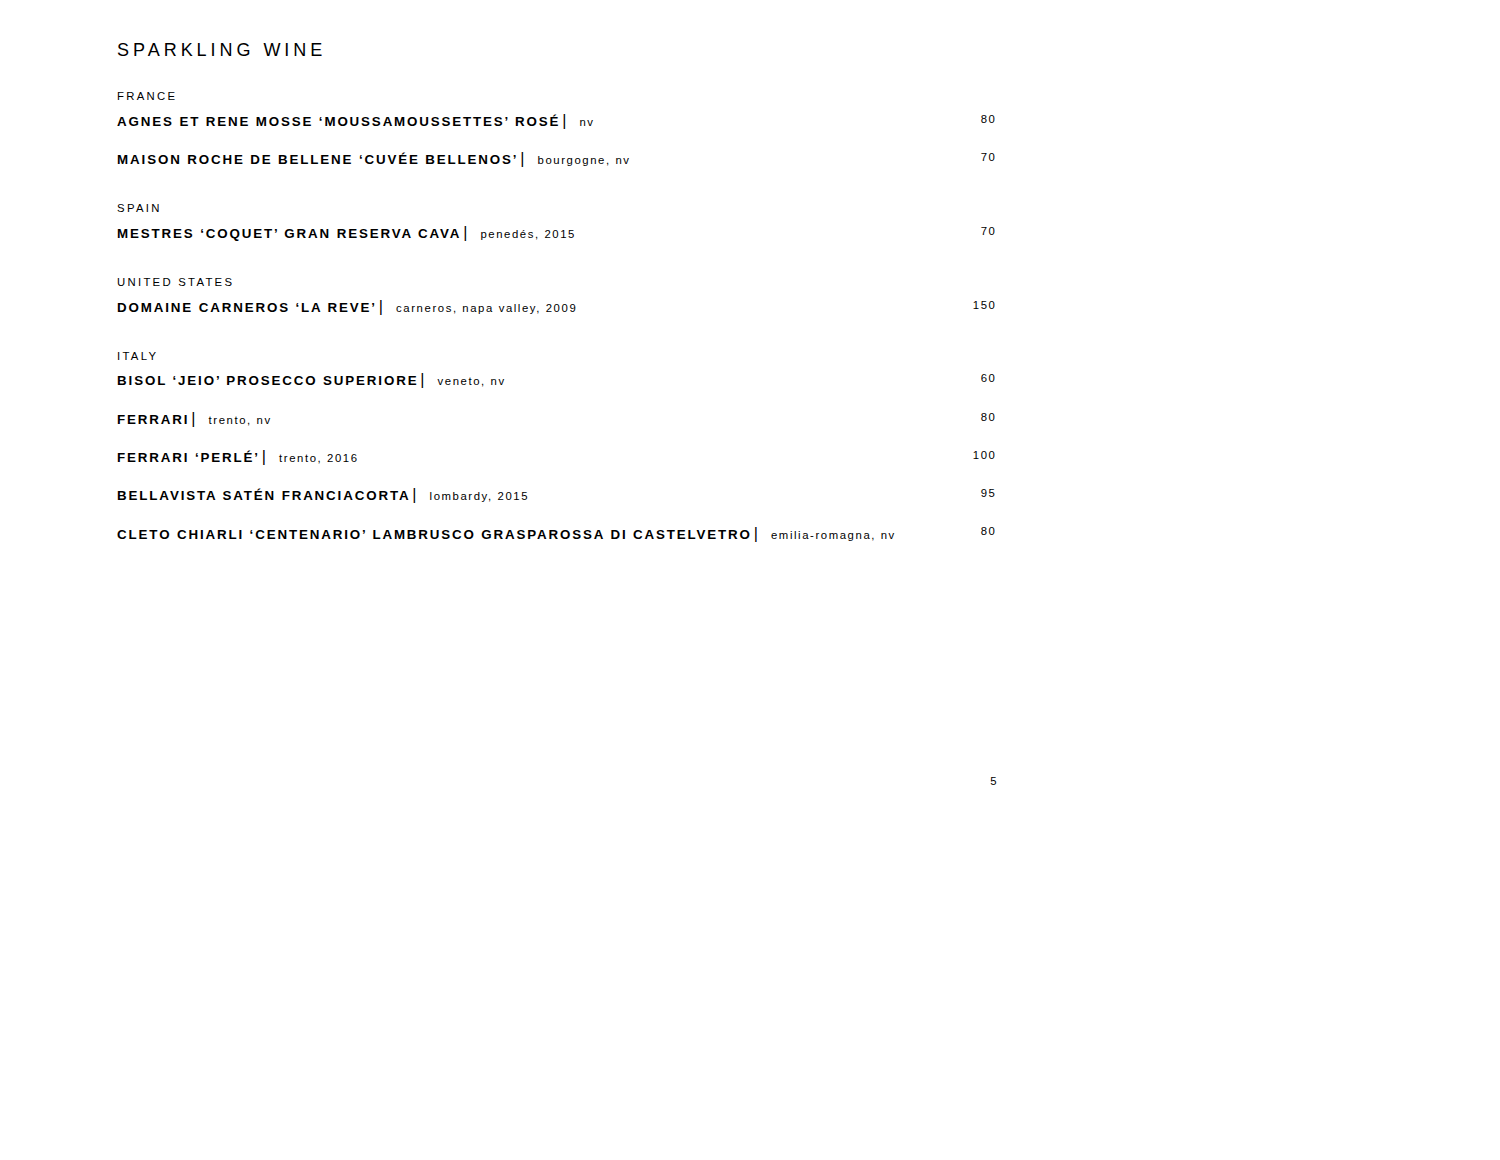Sparkling Wine
France
Agnes et Rene Mosse ‘Moussamoussettes’ Rosé|nv 80
Maison Roche de Bellene ‘Cuvée Bellenos’|bourgogne, nv 70
Spain
Mestres ‘Coquet’ Gran Reserva Cava|penedés, 2015 70
United States
Domaine Carneros ‘La Reve’|carneros, napa valley, 2009 150
Italy
Bisol ‘Jeio’ Prosecco Superiore|veneto, nv 60
Ferrari|trento, nv 80
Ferrari ‘Perlé’|trento, 2016 100
Bellavista Satén Franciacorta|lombardy, 2015 95
Cleto Chiarli ‘Centenario’ Lambrusco Grasparossa di Castelvetro|emilia-romagna, nv 80
5